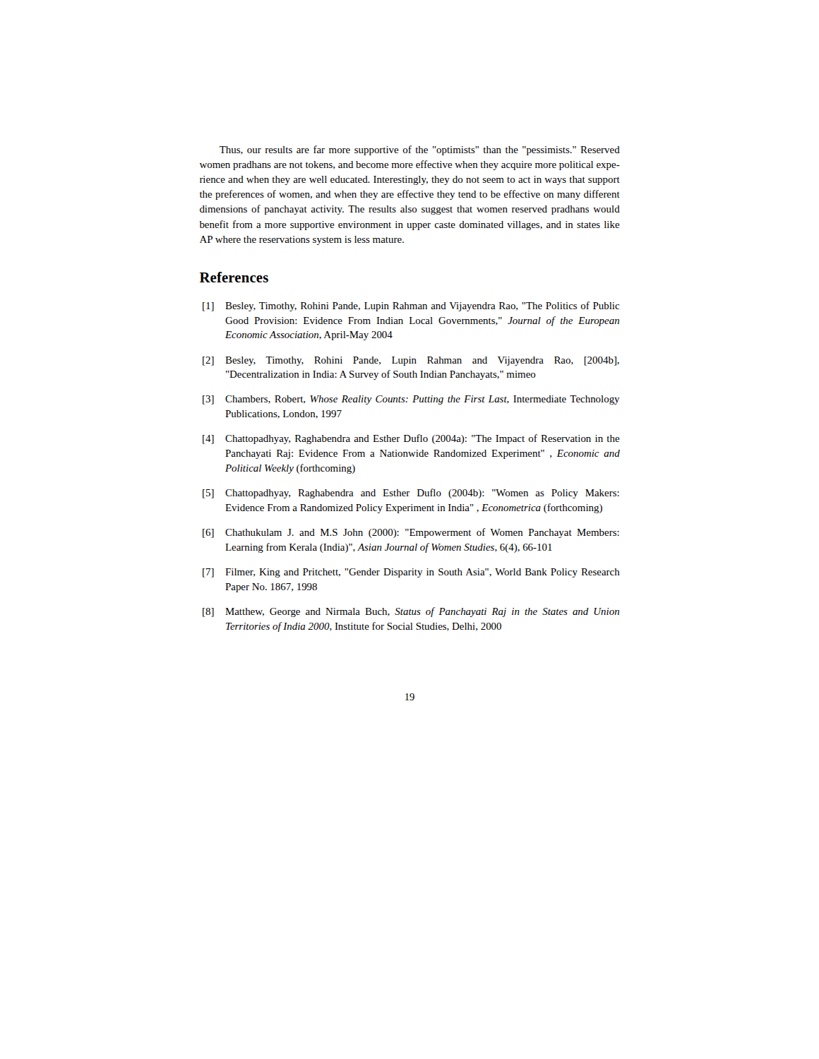Thus, our results are far more supportive of the "optimists" than the "pessimists." Reserved women pradhans are not tokens, and become more effective when they acquire more political experience and when they are well educated. Interestingly, they do not seem to act in ways that support the preferences of women, and when they are effective they tend to be effective on many different dimensions of panchayat activity. The results also suggest that women reserved pradhans would benefit from a more supportive environment in upper caste dominated villages, and in states like AP where the reservations system is less mature.
References
Besley, Timothy, Rohini Pande, Lupin Rahman and Vijayendra Rao, "The Politics of Public Good Provision: Evidence From Indian Local Governments," Journal of the European Economic Association, April-May 2004
Besley, Timothy, Rohini Pande, Lupin Rahman and Vijayendra Rao, [2004b], "Decentralization in India: A Survey of South Indian Panchayats," mimeo
Chambers, Robert, Whose Reality Counts: Putting the First Last, Intermediate Technology Publications, London, 1997
Chattopadhyay, Raghabendra and Esther Duflo (2004a): "The Impact of Reservation in the Panchayati Raj: Evidence From a Nationwide Randomized Experiment" , Economic and Political Weekly (forthcoming)
Chattopadhyay, Raghabendra and Esther Duflo (2004b): "Women as Policy Makers: Evidence From a Randomized Policy Experiment in India" , Econometrica (forthcoming)
Chathukulam J. and M.S John (2000): "Empowerment of Women Panchayat Members: Learning from Kerala (India)", Asian Journal of Women Studies, 6(4), 66-101
Filmer, King and Pritchett, "Gender Disparity in South Asia", World Bank Policy Research Paper No. 1867, 1998
Matthew, George and Nirmala Buch, Status of Panchayati Raj in the States and Union Territories of India 2000, Institute for Social Studies, Delhi, 2000
19